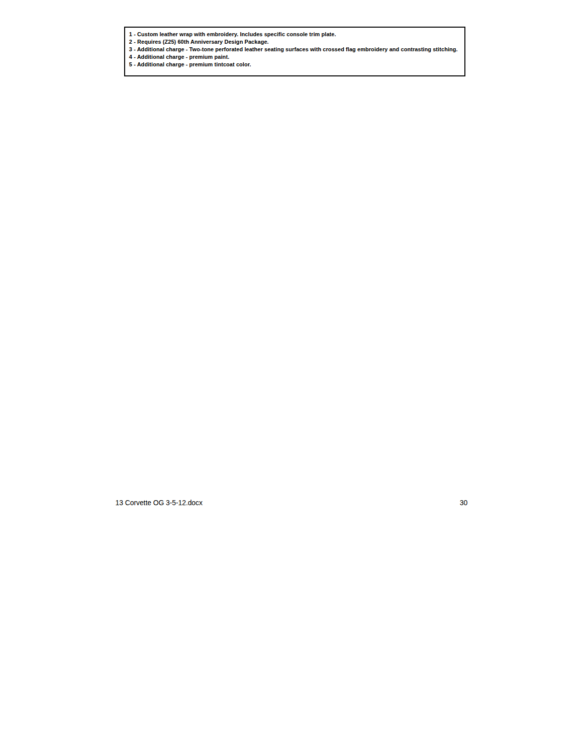1 - Custom leather wrap with embroidery. Includes specific console trim plate.
2 - Requires (Z25) 60th Anniversary Design Package.
3 - Additional charge - Two-tone perforated leather seating surfaces with crossed flag embroidery and contrasting stitching.
4 - Additional charge - premium paint.
5 - Additional charge - premium tintcoat color.
13 Corvette OG 3-5-12.docx
30